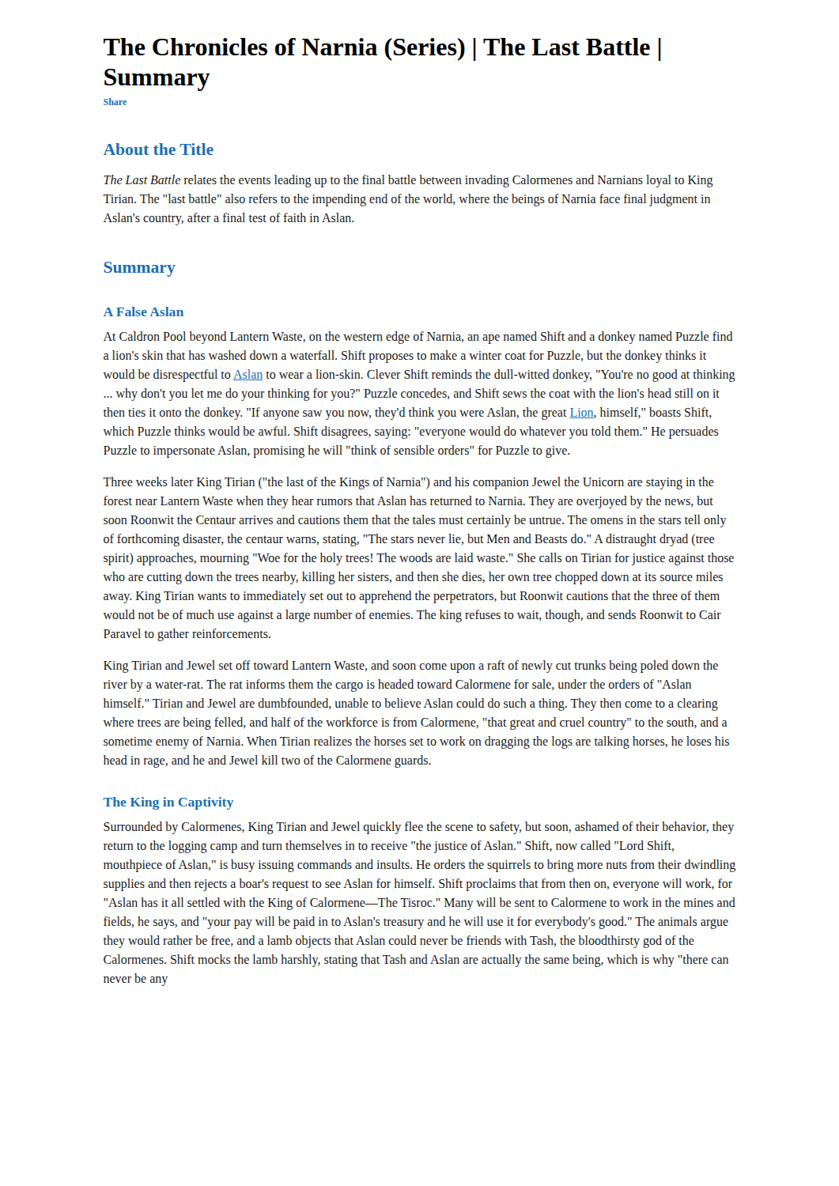The Chronicles of Narnia (Series) | The Last Battle | Summary
Share
About the Title
The Last Battle relates the events leading up to the final battle between invading Calormenes and Narnians loyal to King Tirian. The "last battle" also refers to the impending end of the world, where the beings of Narnia face final judgment in Aslan's country, after a final test of faith in Aslan.
Summary
A False Aslan
At Caldron Pool beyond Lantern Waste, on the western edge of Narnia, an ape named Shift and a donkey named Puzzle find a lion's skin that has washed down a waterfall. Shift proposes to make a winter coat for Puzzle, but the donkey thinks it would be disrespectful to Aslan to wear a lion-skin. Clever Shift reminds the dull-witted donkey, "You're no good at thinking ... why don't you let me do your thinking for you?" Puzzle concedes, and Shift sews the coat with the lion's head still on it then ties it onto the donkey. "If anyone saw you now, they'd think you were Aslan, the great Lion, himself," boasts Shift, which Puzzle thinks would be awful. Shift disagrees, saying: "everyone would do whatever you told them." He persuades Puzzle to impersonate Aslan, promising he will "think of sensible orders" for Puzzle to give.
Three weeks later King Tirian ("the last of the Kings of Narnia") and his companion Jewel the Unicorn are staying in the forest near Lantern Waste when they hear rumors that Aslan has returned to Narnia. They are overjoyed by the news, but soon Roonwit the Centaur arrives and cautions them that the tales must certainly be untrue. The omens in the stars tell only of forthcoming disaster, the centaur warns, stating, "The stars never lie, but Men and Beasts do." A distraught dryad (tree spirit) approaches, mourning "Woe for the holy trees! The woods are laid waste." She calls on Tirian for justice against those who are cutting down the trees nearby, killing her sisters, and then she dies, her own tree chopped down at its source miles away. King Tirian wants to immediately set out to apprehend the perpetrators, but Roonwit cautions that the three of them would not be of much use against a large number of enemies. The king refuses to wait, though, and sends Roonwit to Cair Paravel to gather reinforcements.
King Tirian and Jewel set off toward Lantern Waste, and soon come upon a raft of newly cut trunks being poled down the river by a water-rat. The rat informs them the cargo is headed toward Calormene for sale, under the orders of "Aslan himself." Tirian and Jewel are dumbfounded, unable to believe Aslan could do such a thing. They then come to a clearing where trees are being felled, and half of the workforce is from Calormene, "that great and cruel country" to the south, and a sometime enemy of Narnia. When Tirian realizes the horses set to work on dragging the logs are talking horses, he loses his head in rage, and he and Jewel kill two of the Calormene guards.
The King in Captivity
Surrounded by Calormenes, King Tirian and Jewel quickly flee the scene to safety, but soon, ashamed of their behavior, they return to the logging camp and turn themselves in to receive "the justice of Aslan." Shift, now called "Lord Shift, mouthpiece of Aslan," is busy issuing commands and insults. He orders the squirrels to bring more nuts from their dwindling supplies and then rejects a boar's request to see Aslan for himself. Shift proclaims that from then on, everyone will work, for "Aslan has it all settled with the King of Calormene—The Tisroc." Many will be sent to Calormene to work in the mines and fields, he says, and "your pay will be paid in to Aslan's treasury and he will use it for everybody's good." The animals argue they would rather be free, and a lamb objects that Aslan could never be friends with Tash, the bloodthirsty god of the Calormenes. Shift mocks the lamb harshly, stating that Tash and Aslan are actually the same being, which is why "there can never be any